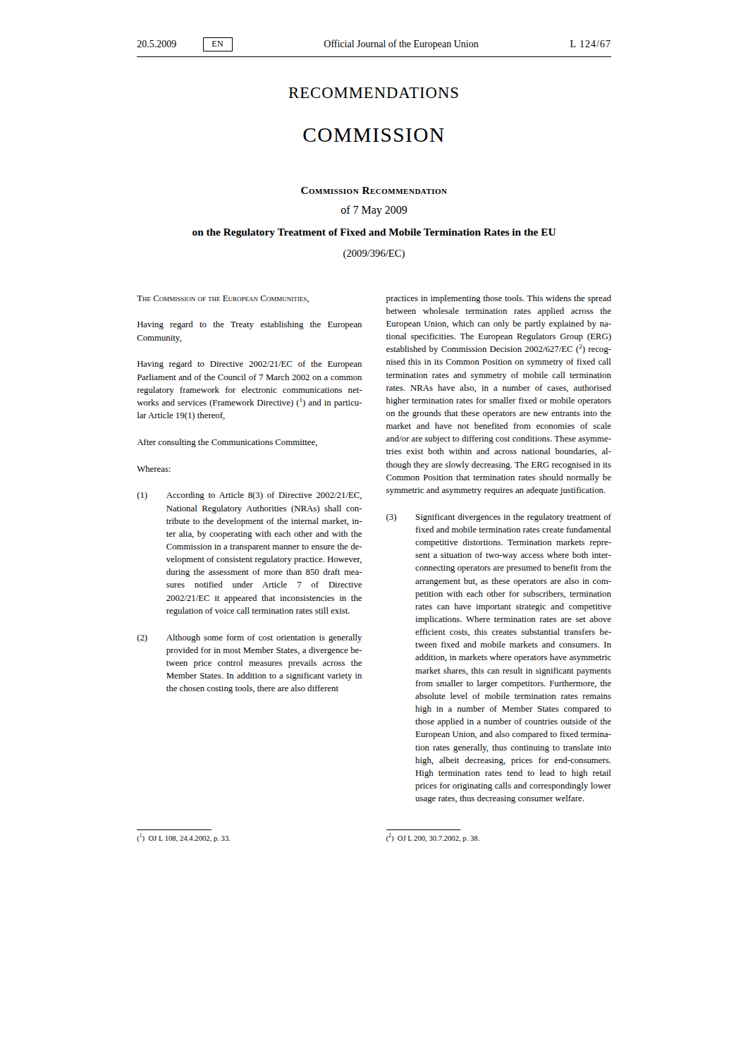20.5.2009 EN Official Journal of the European Union L 124/67
RECOMMENDATIONS
COMMISSION
Commission Recommendation
of 7 May 2009
on the Regulatory Treatment of Fixed and Mobile Termination Rates in the EU
(2009/396/EC)
The Commission of the European Communities,
Having regard to the Treaty establishing the European Community,
Having regard to Directive 2002/21/EC of the European Parliament and of the Council of 7 March 2002 on a common regulatory framework for electronic communications networks and services (Framework Directive) (1) and in particular Article 19(1) thereof,
After consulting the Communications Committee,
Whereas:
(1)
According to Article 8(3) of Directive 2002/21/EC, National Regulatory Authorities (NRAs) shall contribute to the development of the internal market, inter alia, by cooperating with each other and with the Commission in a transparent manner to ensure the development of consistent regulatory practice. However, during the assessment of more than 850 draft measures notified under Article 7 of Directive 2002/21/EC it appeared that inconsistencies in the regulation of voice call termination rates still exist.
(2)
Although some form of cost orientation is generally provided for in most Member States, a divergence between price control measures prevails across the Member States. In addition to a significant variety in the chosen costing tools, there are also different
practices in implementing those tools. This widens the spread between wholesale termination rates applied across the European Union, which can only be partly explained by national specificities. The European Regulators Group (ERG) established by Commission Decision 2002/627/EC (2) recognised this in its Common Position on symmetry of fixed call termination rates and symmetry of mobile call termination rates. NRAs have also, in a number of cases, authorised higher termination rates for smaller fixed or mobile operators on the grounds that these operators are new entrants into the market and have not benefited from economies of scale and/or are subject to differing cost conditions. These asymmetries exist both within and across national boundaries, although they are slowly decreasing. The ERG recognised in its Common Position that termination rates should normally be symmetric and asymmetry requires an adequate justification.
(3)
Significant divergences in the regulatory treatment of fixed and mobile termination rates create fundamental competitive distortions. Termination markets represent a situation of two-way access where both interconnecting operators are presumed to benefit from the arrangement but, as these operators are also in competition with each other for subscribers, termination rates can have important strategic and competitive implications. Where termination rates are set above efficient costs, this creates substantial transfers between fixed and mobile markets and consumers. In addition, in markets where operators have asymmetric market shares, this can result in significant payments from smaller to larger competitors. Furthermore, the absolute level of mobile termination rates remains high in a number of Member States compared to those applied in a number of countries outside of the European Union, and also compared to fixed termination rates generally, thus continuing to translate into high, albeit decreasing, prices for end-consumers. High termination rates tend to lead to high retail prices for originating calls and correspondingly lower usage rates, thus decreasing consumer welfare.
(1) OJ L 108, 24.4.2002, p. 33.
(2) OJ L 200, 30.7.2002, p. 38.